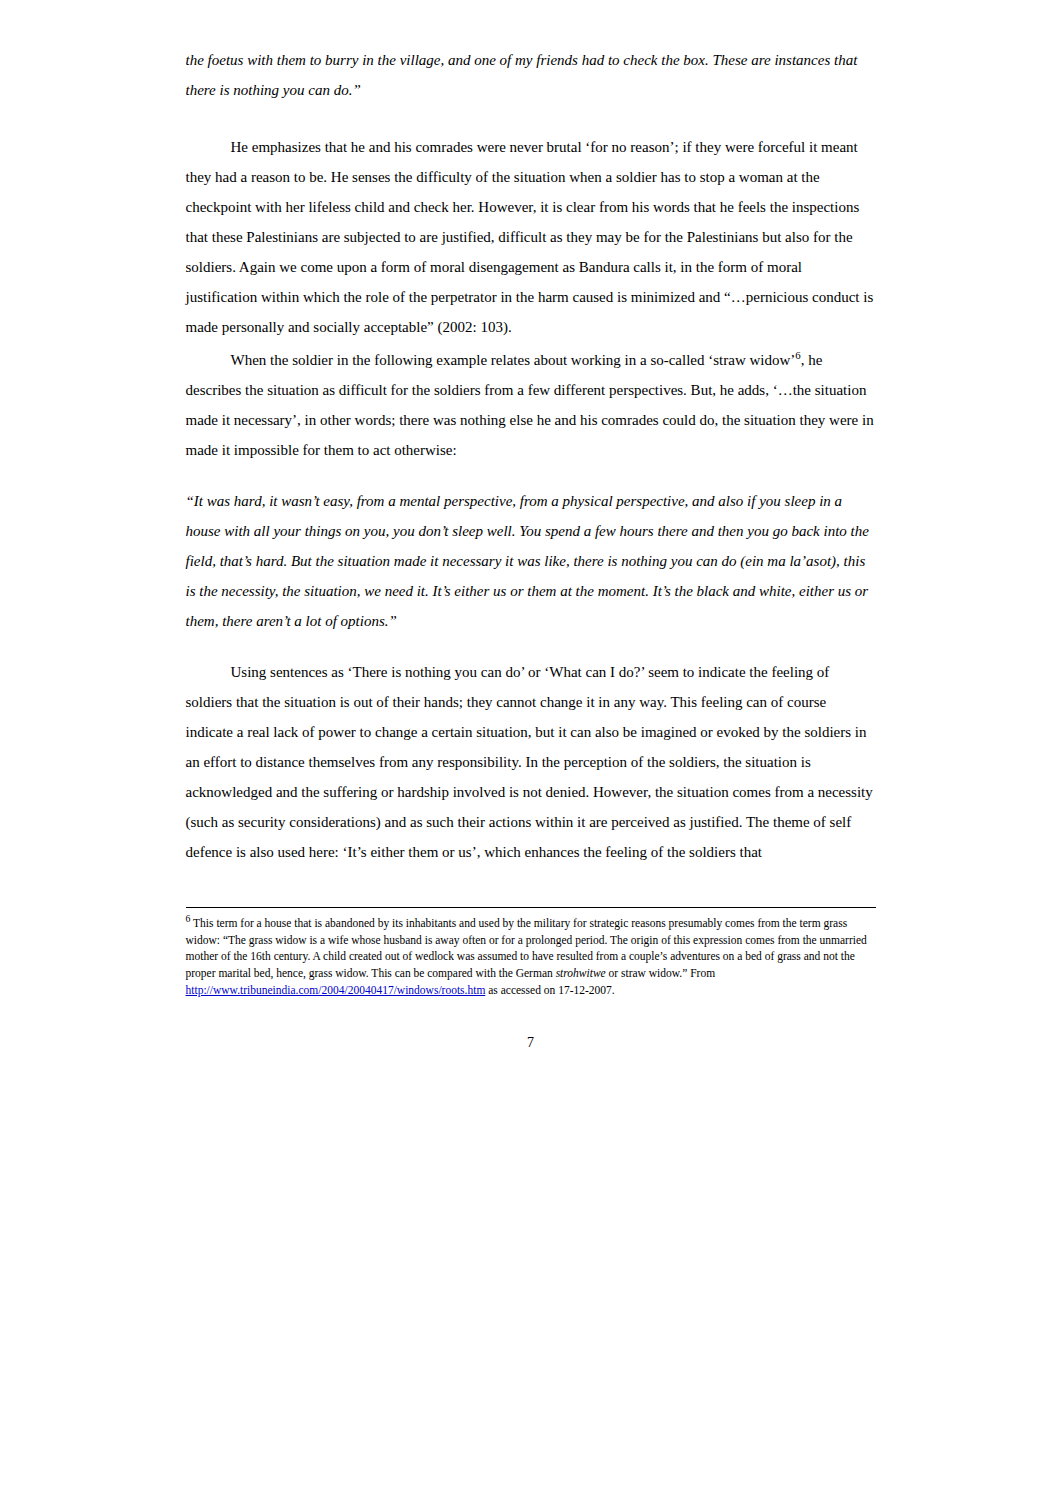the foetus with them to burry in the village, and one of my friends had to check the box. These are instances that there is nothing you can do.”
He emphasizes that he and his comrades were never brutal ‘for no reason’; if they were forceful it meant they had a reason to be. He senses the difficulty of the situation when a soldier has to stop a woman at the checkpoint with her lifeless child and check her. However, it is clear from his words that he feels the inspections that these Palestinians are subjected to are justified, difficult as they may be for the Palestinians but also for the soldiers. Again we come upon a form of moral disengagement as Bandura calls it, in the form of moral justification within which the role of the perpetrator in the harm caused is minimized and “…pernicious conduct is made personally and socially acceptable” (2002: 103).
When the soldier in the following example relates about working in a so-called ‘straw widow’6, he describes the situation as difficult for the soldiers from a few different perspectives. But, he adds, ‘…the situation made it necessary’, in other words; there was nothing else he and his comrades could do, the situation they were in made it impossible for them to act otherwise:
“It was hard, it wasn’t easy, from a mental perspective, from a physical perspective, and also if you sleep in a house with all your things on you, you don’t sleep well. You spend a few hours there and then you go back into the field, that’s hard. But the situation made it necessary it was like, there is nothing you can do (ein ma la’asot), this is the necessity, the situation, we need it. It’s either us or them at the moment. It’s the black and white, either us or them, there aren’t a lot of options.”
Using sentences as ‘There is nothing you can do’ or ‘What can I do?’ seem to indicate the feeling of soldiers that the situation is out of their hands; they cannot change it in any way. This feeling can of course indicate a real lack of power to change a certain situation, but it can also be imagined or evoked by the soldiers in an effort to distance themselves from any responsibility. In the perception of the soldiers, the situation is acknowledged and the suffering or hardship involved is not denied. However, the situation comes from a necessity (such as security considerations) and as such their actions within it are perceived as justified. The theme of self defence is also used here: ‘It’s either them or us’, which enhances the feeling of the soldiers that
6 This term for a house that is abandoned by its inhabitants and used by the military for strategic reasons presumably comes from the term grass widow: “The grass widow is a wife whose husband is away often or for a prolonged period. The origin of this expression comes from the unmarried mother of the 16th century. A child created out of wedlock was assumed to have resulted from a couple’s adventures on a bed of grass and not the proper marital bed, hence, grass widow. This can be compared with the German strohwitwe or straw widow.” From http://www.tribuneindia.com/2004/20040417/windows/roots.htm as accessed on 17-12-2007.
7